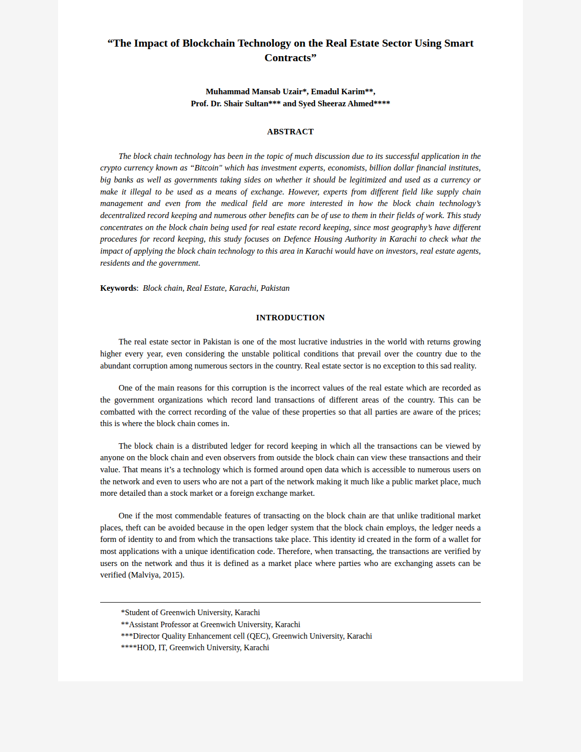“The Impact of Blockchain Technology on the Real Estate Sector Using Smart Contracts”
Muhammad Mansab Uzair*, Emadul Karim**,
Prof. Dr. Shair Sultan*** and Syed Sheeraz Ahmed****
ABSTRACT
The block chain technology has been in the topic of much discussion due to its successful application in the crypto currency known as “Bitcoin" which has investment experts, economists, billion dollar financial institutes, big banks as well as governments taking sides on whether it should be legitimized and used as a currency or make it illegal to be used as a means of exchange. However, experts from different field like supply chain management and even from the medical field are more interested in how the block chain technology’s decentralized record keeping and numerous other benefits can be of use to them in their fields of work. This study concentrates on the block chain being used for real estate record keeping, since most geography’s have different procedures for record keeping, this study focuses on Defence Housing Authority in Karachi to check what the impact of applying the block chain technology to this area in Karachi would have on investors, real estate agents, residents and the government.
Keywords: Block chain, Real Estate, Karachi, Pakistan
INTRODUCTION
The real estate sector in Pakistan is one of the most lucrative industries in the world with returns growing higher every year, even considering the unstable political conditions that prevail over the country due to the abundant corruption among numerous sectors in the country. Real estate sector is no exception to this sad reality.
One of the main reasons for this corruption is the incorrect values of the real estate which are recorded as the government organizations which record land transactions of different areas of the country. This can be combatted with the correct recording of the value of these properties so that all parties are aware of the prices; this is where the block chain comes in.
The block chain is a distributed ledger for record keeping in which all the transactions can be viewed by anyone on the block chain and even observers from outside the block chain can view these transactions and their value. That means it’s a technology which is formed around open data which is accessible to numerous users on the network and even to users who are not a part of the network making it much like a public market place, much more detailed than a stock market or a foreign exchange market.
One if the most commendable features of transacting on the block chain are that unlike traditional market places, theft can be avoided because in the open ledger system that the block chain employs, the ledger needs a form of identity to and from which the transactions take place. This identity id created in the form of a wallet for most applications with a unique identification code. Therefore, when transacting, the transactions are verified by users on the network and thus it is defined as a market place where parties who are exchanging assets can be verified (Malviya, 2015).
*Student of Greenwich University, Karachi
**Assistant Professor at Greenwich University, Karachi
***Director Quality Enhancement cell (QEC), Greenwich University, Karachi
****HOD, IT, Greenwich University, Karachi